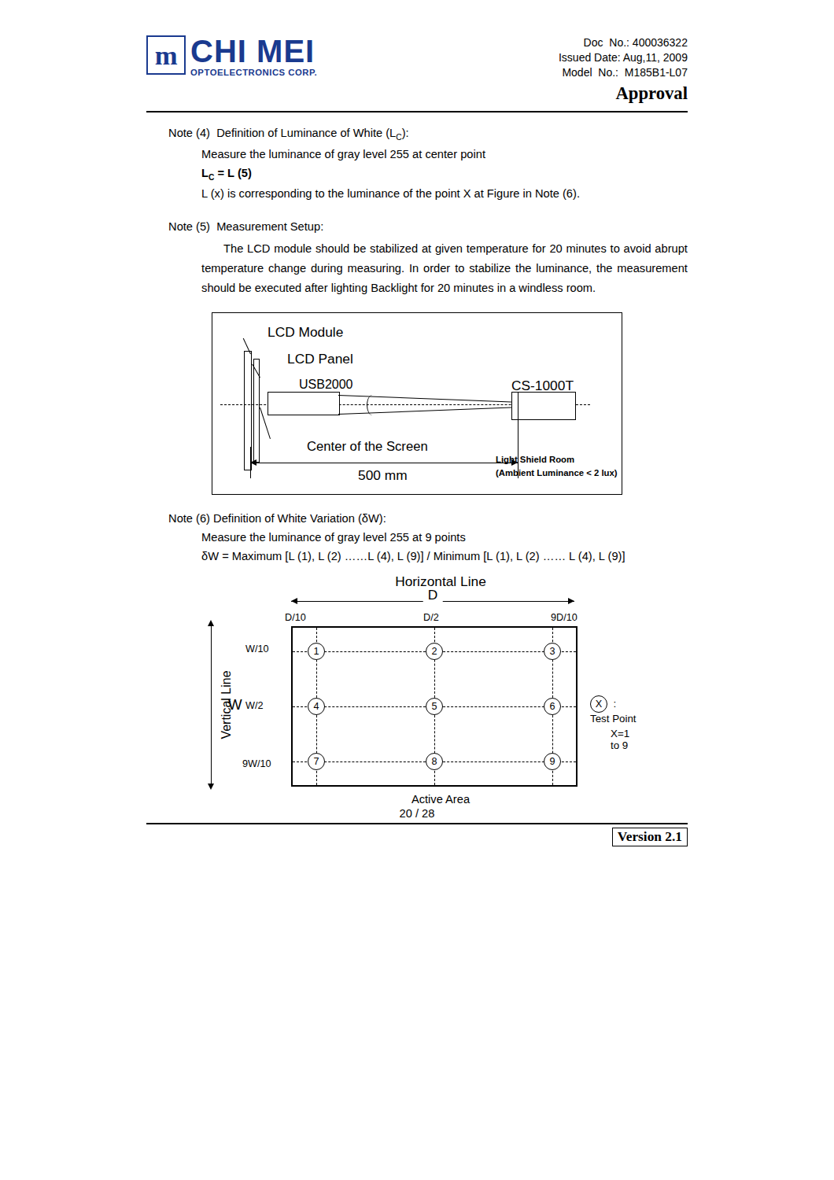m
CHI MEI
OPTOELECTRONICS CORP.
Doc No.: 400036322
Issued Date: Aug,11, 2009
Model No.: M185B1-L07
Approval
Note (4) Definition of Luminance of White (LC):
Measure the luminance of gray level 255 at center point
LC = L (5)
L (x) is corresponding to the luminance of the point X at Figure in Note (6).
Note (5) Measurement Setup:
The LCD module should be stabilized at given temperature for 20 minutes to avoid abrupt temperature change during measuring. In order to stabilize the luminance, the measurement should be executed after lighting Backlight for 20 minutes in a windless room.
LCD Module
LCD Panel
USB2000
CS-1000T
Center of the Screen
500 mm
Light Shield Room
(Ambient Luminance < 2 lux)
Note (6) Definition of White Variation (δW):
Measure the luminance of gray level 255 at 9 points
δW = Maximum [L (1), L (2) ……L (4), L (9)] / Minimum [L (1), L (2) …… L (4), L (9)]
Horizontal Line
D
D/10 D/2 9D/10
Vertical Line
W
W/10
W/2
9W/10
1
2
3
4
5
6
7
8
9
X : Test Point
X=1 to 9
Active Area
20 / 28
Version 2.1